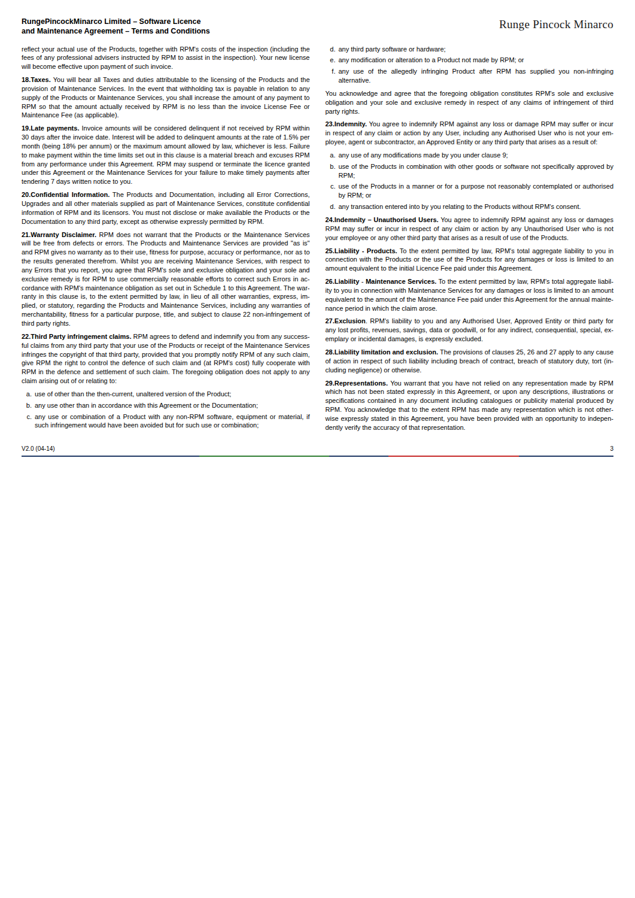RungePincockMinarco Limited – Software Licence
and Maintenance Agreement – Terms and Conditions
Runge Pincock Minarco
reflect your actual use of the Products, together with RPM's costs of the inspection (including the fees of any professional advisers instructed by RPM to assist in the inspection). Your new license will become effective upon payment of such invoice.
18.Taxes. You will bear all Taxes and duties attributable to the licensing of the Products and the provision of Maintenance Services. In the event that withholding tax is payable in relation to any supply of the Products or Maintenance Services, you shall increase the amount of any payment to RPM so that the amount actually received by RPM is no less than the invoice License Fee or Maintenance Fee (as applicable).
19.Late payments. Invoice amounts will be considered delinquent if not received by RPM within 30 days after the invoice date. Interest will be added to delinquent amounts at the rate of 1.5% per month (being 18% per annum) or the maximum amount allowed by law, whichever is less. Failure to make payment within the time limits set out in this clause is a material breach and excuses RPM from any performance under this Agreement. RPM may suspend or terminate the licence granted under this Agreement or the Maintenance Services for your failure to make timely payments after tendering 7 days written notice to you.
20.Confidential Information. The Products and Documentation, including all Error Corrections, Upgrades and all other materials supplied as part of Maintenance Services, constitute confidential information of RPM and its licensors. You must not disclose or make available the Products or the Documentation to any third party, except as otherwise expressly permitted by RPM.
21.Warranty Disclaimer. RPM does not warrant that the Products or the Maintenance Services will be free from defects or errors. The Products and Maintenance Services are provided "as is" and RPM gives no warranty as to their use, fitness for purpose, accuracy or performance, nor as to the results generated therefrom. Whilst you are receiving Maintenance Services, with respect to any Errors that you report, you agree that RPM's sole and exclusive obligation and your sole and exclusive remedy is for RPM to use commercially reasonable efforts to correct such Errors in accordance with RPM's maintenance obligation as set out in Schedule 1 to this Agreement. The warranty in this clause is, to the extent permitted by law, in lieu of all other warranties, express, implied, or statutory, regarding the Products and Maintenance Services, including any warranties of merchantability, fitness for a particular purpose, title, and subject to clause 22 non-infringement of third party rights.
22.Third Party infringement claims. RPM agrees to defend and indemnify you from any successful claims from any third party that your use of the Products or receipt of the Maintenance Services infringes the copyright of that third party, provided that you promptly notify RPM of any such claim, give RPM the right to control the defence of such claim and (at RPM's cost) fully cooperate with RPM in the defence and settlement of such claim. The foregoing obligation does not apply to any claim arising out of or relating to:
use of other than the then-current, unaltered version of the Product;
any use other than in accordance with this Agreement or the Documentation;
any use or combination of a Product with any non-RPM software, equipment or material, if such infringement would have been avoided but for such use or combination;
any third party software or hardware;
any modification or alteration to a Product not made by RPM; or
any use of the allegedly infringing Product after RPM has supplied you non-infringing alternative.
You acknowledge and agree that the foregoing obligation constitutes RPM's sole and exclusive obligation and your sole and exclusive remedy in respect of any claims of infringement of third party rights.
23.Indemnity. You agree to indemnify RPM against any loss or damage RPM may suffer or incur in respect of any claim or action by any User, including any Authorised User who is not your employee, agent or subcontractor, an Approved Entity or any third party that arises as a result of:
any use of any modifications made by you under clause 9;
use of the Products in combination with other goods or software not specifically approved by RPM;
use of the Products in a manner or for a purpose not reasonably contemplated or authorised by RPM; or
any transaction entered into by you relating to the Products without RPM's consent.
24.Indemnity – Unauthorised Users. You agree to indemnify RPM against any loss or damages RPM may suffer or incur in respect of any claim or action by any Unauthorised User who is not your employee or any other third party that arises as a result of use of the Products.
25.Liability - Products. To the extent permitted by law, RPM's total aggregate liability to you in connection with the Products or the use of the Products for any damages or loss is limited to an amount equivalent to the initial Licence Fee paid under this Agreement.
26.Liability - Maintenance Services. To the extent permitted by law, RPM's total aggregate liability to you in connection with Maintenance Services for any damages or loss is limited to an amount equivalent to the amount of the Maintenance Fee paid under this Agreement for the annual maintenance period in which the claim arose.
27.Exclusion. RPM's liability to you and any Authorised User, Approved Entity or third party for any lost profits, revenues, savings, data or goodwill, or for any indirect, consequential, special, exemplary or incidental damages, is expressly excluded.
28.Liability limitation and exclusion. The provisions of clauses 25, 26 and 27 apply to any cause of action in respect of such liability including breach of contract, breach of statutory duty, tort (including negligence) or otherwise.
29.Representations. You warrant that you have not relied on any representation made by RPM which has not been stated expressly in this Agreement, or upon any descriptions, illustrations or specifications contained in any document including catalogues or publicity material produced by RPM. You acknowledge that to the extent RPM has made any representation which is not otherwise expressly stated in this Agreement, you have been provided with an opportunity to independently verify the accuracy of that representation.
V2.0 (04-14) 3